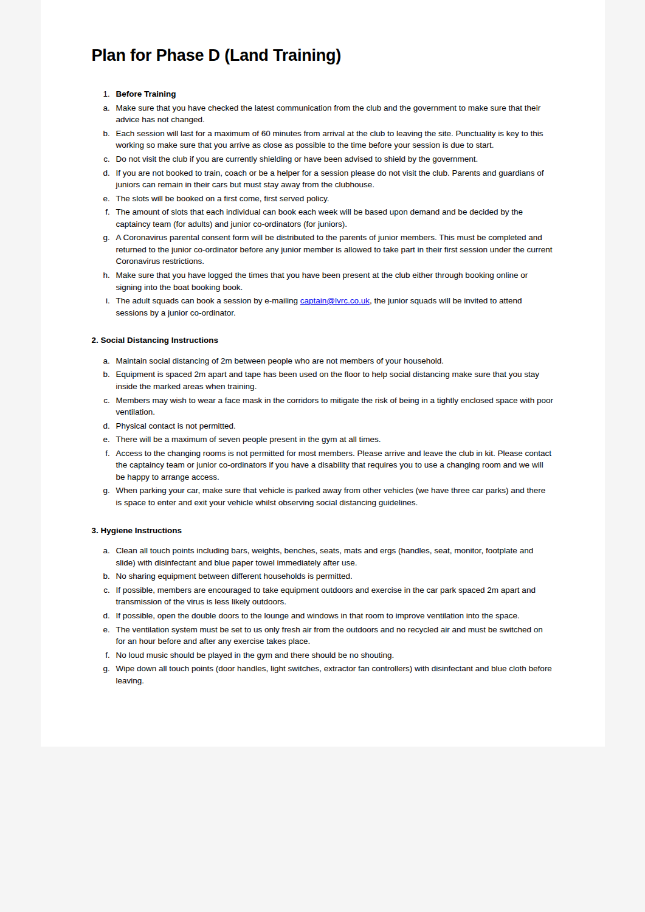Plan for Phase D (Land Training)
Before Training
Make sure that you have checked the latest communication from the club and the government to make sure that their advice has not changed.
Each session will last for a maximum of 60 minutes from arrival at the club to leaving the site. Punctuality is key to this working so make sure that you arrive as close as possible to the time before your session is due to start.
Do not visit the club if you are currently shielding or have been advised to shield by the government.
If you are not booked to train, coach or be a helper for a session please do not visit the club. Parents and guardians of juniors can remain in their cars but must stay away from the clubhouse.
The slots will be booked on a first come, first served policy.
The amount of slots that each individual can book each week will be based upon demand and be decided by the captaincy team (for adults) and junior co-ordinators (for juniors).
A Coronavirus parental consent form will be distributed to the parents of junior members. This must be completed and returned to the junior co-ordinator before any junior member is allowed to take part in their first session under the current Coronavirus restrictions.
Make sure that you have logged the times that you have been present at the club either through booking online or signing into the boat booking book.
The adult squads can book a session by e-mailing captain@lvrc.co.uk, the junior squads will be invited to attend sessions by a junior co-ordinator.
2. Social Distancing Instructions
Maintain social distancing of 2m between people who are not members of your household.
Equipment is spaced 2m apart and tape has been used on the floor to help social distancing make sure that you stay inside the marked areas when training.
Members may wish to wear a face mask in the corridors to mitigate the risk of being in a tightly enclosed space with poor ventilation.
Physical contact is not permitted.
There will be a maximum of seven people present in the gym at all times.
Access to the changing rooms is not permitted for most members. Please arrive and leave the club in kit. Please contact the captaincy team or junior co-ordinators if you have a disability that requires you to use a changing room and we will be happy to arrange access.
When parking your car, make sure that vehicle is parked away from other vehicles (we have three car parks) and there is space to enter and exit your vehicle whilst observing social distancing guidelines.
3. Hygiene Instructions
Clean all touch points including bars, weights, benches, seats, mats and ergs (handles, seat, monitor, footplate and slide) with disinfectant and blue paper towel immediately after use.
No sharing equipment between different households is permitted.
If possible, members are encouraged to take equipment outdoors and exercise in the car park spaced 2m apart and transmission of the virus is less likely outdoors.
If possible, open the double doors to the lounge and windows in that room to improve ventilation into the space.
The ventilation system must be set to us only fresh air from the outdoors and no recycled air and must be switched on for an hour before and after any exercise takes place.
No loud music should be played in the gym and there should be no shouting.
Wipe down all touch points (door handles, light switches, extractor fan controllers) with disinfectant and blue cloth before leaving.